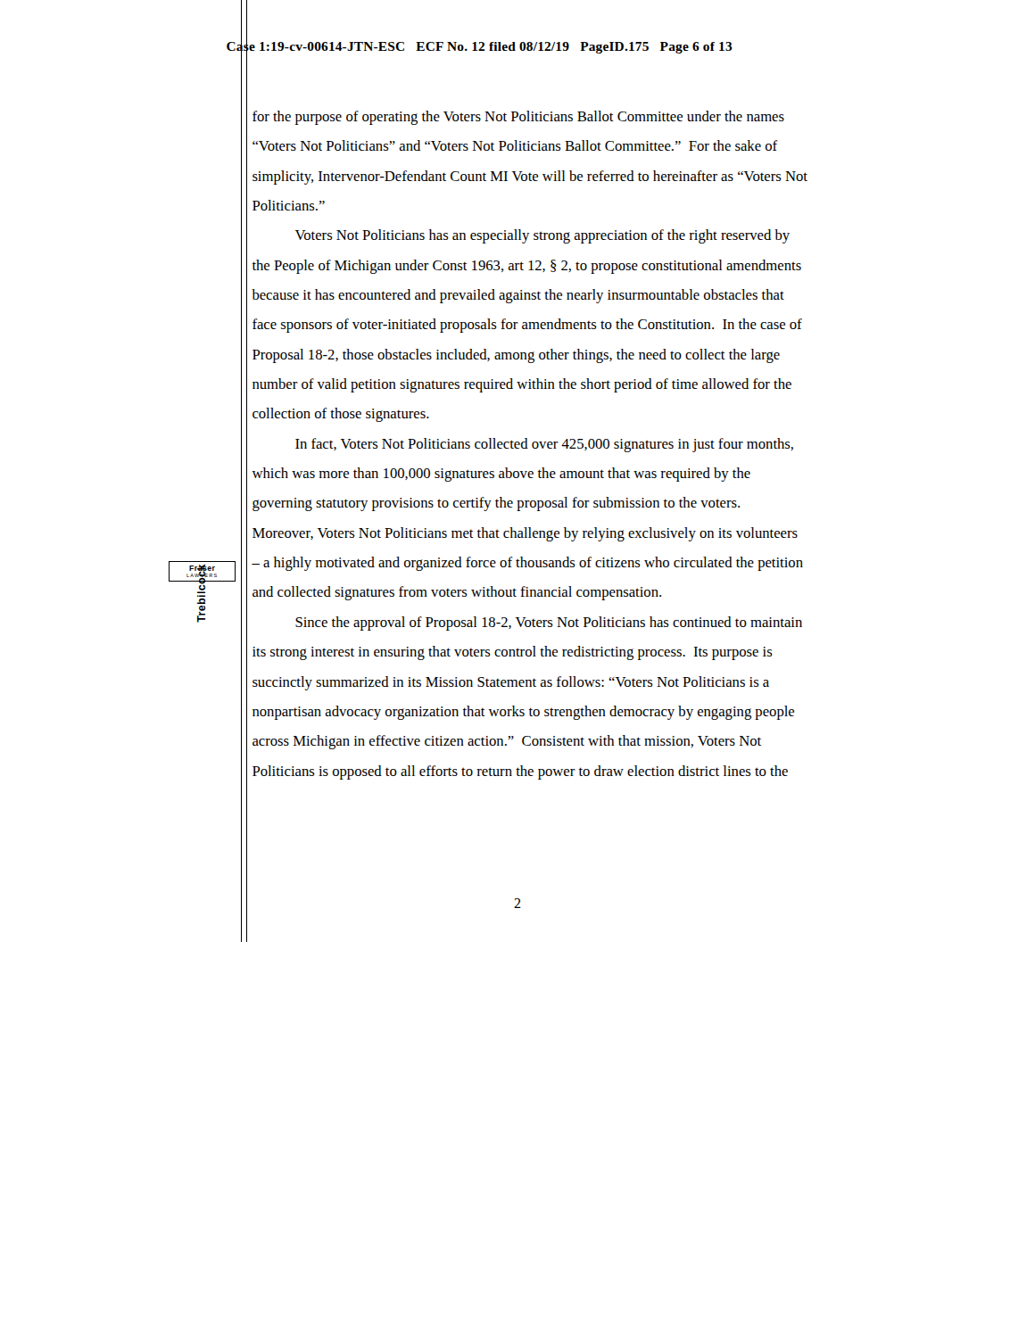Case 1:19-cv-00614-JTN-ESC ECF No. 12 filed 08/12/19 PageID.175 Page 6 of 13
FraserLAWYERS Trebilcock
for the purpose of operating the Voters Not Politicians Ballot Committee under the names “Voters Not Politicians” and “Voters Not Politicians Ballot Committee.” For the sake of simplicity, Intervenor-Defendant Count MI Vote will be referred to hereinafter as “Voters Not Politicians.”
Voters Not Politicians has an especially strong appreciation of the right reserved by the People of Michigan under Const 1963, art 12, § 2, to propose constitutional amendments because it has encountered and prevailed against the nearly insurmountable obstacles that face sponsors of voter-initiated proposals for amendments to the Constitution. In the case of Proposal 18-2, those obstacles included, among other things, the need to collect the large number of valid petition signatures required within the short period of time allowed for the collection of those signatures.
In fact, Voters Not Politicians collected over 425,000 signatures in just four months, which was more than 100,000 signatures above the amount that was required by the governing statutory provisions to certify the proposal for submission to the voters. Moreover, Voters Not Politicians met that challenge by relying exclusively on its volunteers – a highly motivated and organized force of thousands of citizens who circulated the petition and collected signatures from voters without financial compensation.
Since the approval of Proposal 18-2, Voters Not Politicians has continued to maintain its strong interest in ensuring that voters control the redistricting process. Its purpose is succinctly summarized in its Mission Statement as follows: “Voters Not Politicians is a nonpartisan advocacy organization that works to strengthen democracy by engaging people across Michigan in effective citizen action.” Consistent with that mission, Voters Not Politicians is opposed to all efforts to return the power to draw election district lines to the
2